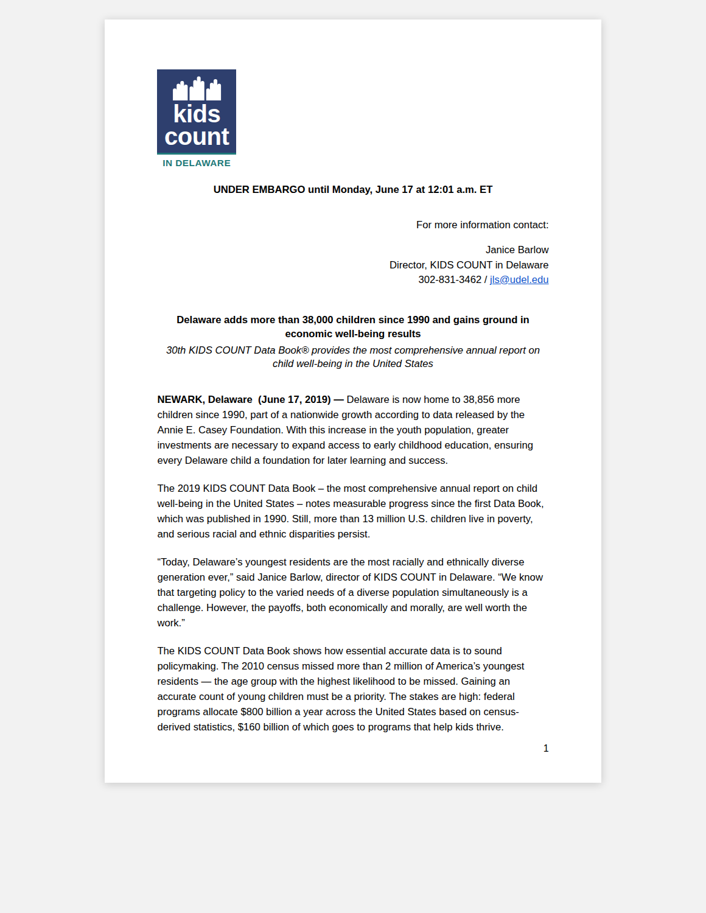kids count
IN DELAWARE
UNDER EMBARGO until Monday, June 17 at 12:01 a.m. ET
For more information contact:
Janice Barlow
Director, KIDS COUNT in Delaware
302-831-3462 / jls@udel.edu
Delaware adds more than 38,000 children since 1990 and gains ground in economic well-being results
30th KIDS COUNT Data Book® provides the most comprehensive annual report on child well-being in the United States
NEWARK, Delaware (June 17, 2019) — Delaware is now home to 38,856 more children since 1990, part of a nationwide growth according to data released by the Annie E. Casey Foundation. With this increase in the youth population, greater investments are necessary to expand access to early childhood education, ensuring every Delaware child a foundation for later learning and success.
The 2019 KIDS COUNT Data Book – the most comprehensive annual report on child well-being in the United States – notes measurable progress since the first Data Book, which was published in 1990. Still, more than 13 million U.S. children live in poverty, and serious racial and ethnic disparities persist.
“Today, Delaware’s youngest residents are the most racially and ethnically diverse generation ever,” said Janice Barlow, director of KIDS COUNT in Delaware. “We know that targeting policy to the varied needs of a diverse population simultaneously is a challenge. However, the payoffs, both economically and morally, are well worth the work.”
The KIDS COUNT Data Book shows how essential accurate data is to sound policymaking. The 2010 census missed more than 2 million of America’s youngest residents — the age group with the highest likelihood to be missed. Gaining an accurate count of young children must be a priority. The stakes are high: federal programs allocate $800 billion a year across the United States based on census-derived statistics, $160 billion of which goes to programs that help kids thrive.
1